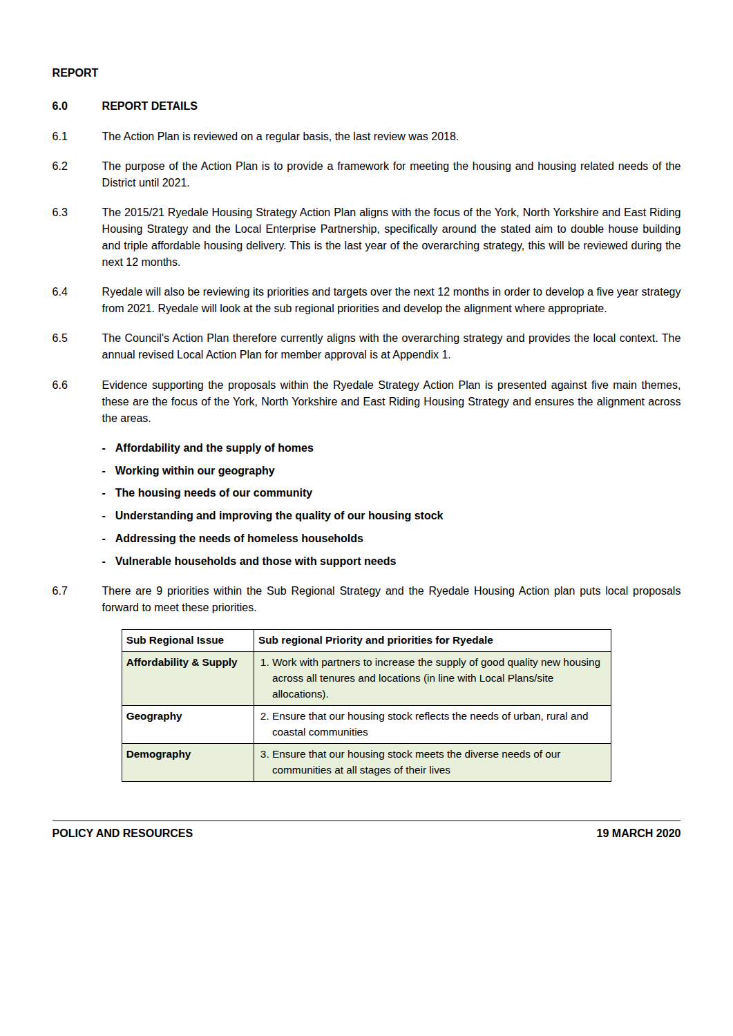REPORT
6.0
REPORT DETAILS
6.1
The Action Plan is reviewed on a regular basis, the last review was 2018.
6.2
The purpose of the Action Plan is to provide a framework for meeting the housing and housing related needs of the District until 2021.
6.3
The 2015/21 Ryedale Housing Strategy Action Plan aligns with the focus of the York, North Yorkshire and East Riding Housing Strategy and the Local Enterprise Partnership, specifically around the stated aim to double house building and triple affordable housing delivery. This is the last year of the overarching strategy, this will be reviewed during the next 12 months.
6.4
Ryedale will also be reviewing its priorities and targets over the next 12 months in order to develop a five year strategy from 2021. Ryedale will look at the sub regional priorities and develop the alignment where appropriate.
6.5
The Council's Action Plan therefore currently aligns with the overarching strategy and provides the local context. The annual revised Local Action Plan for member approval is at Appendix 1.
6.6
Evidence supporting the proposals within the Ryedale Strategy Action Plan is presented against five main themes, these are the focus of the York, North Yorkshire and East Riding Housing Strategy and ensures the alignment across the areas.
Affordability and the supply of homes
Working within our geography
The housing needs of our community
Understanding and improving the quality of our housing stock
Addressing the needs of homeless households
Vulnerable households and those with support needs
6.7
There are 9 priorities within the Sub Regional Strategy and the Ryedale Housing Action plan puts local proposals forward to meet these priorities.
| Sub Regional Issue | Sub regional Priority and priorities for Ryedale |
| --- | --- |
| Affordability & Supply | Work with partners to increase the supply of good quality new housing across all tenures and locations (in line with Local Plans/site allocations). |
| Geography | Ensure that our housing stock reflects the needs of urban, rural and coastal communities |
| Demography | Ensure that our housing stock meets the diverse needs of our communities at all stages of their lives |
POLICY AND RESOURCES 19 MARCH 2020